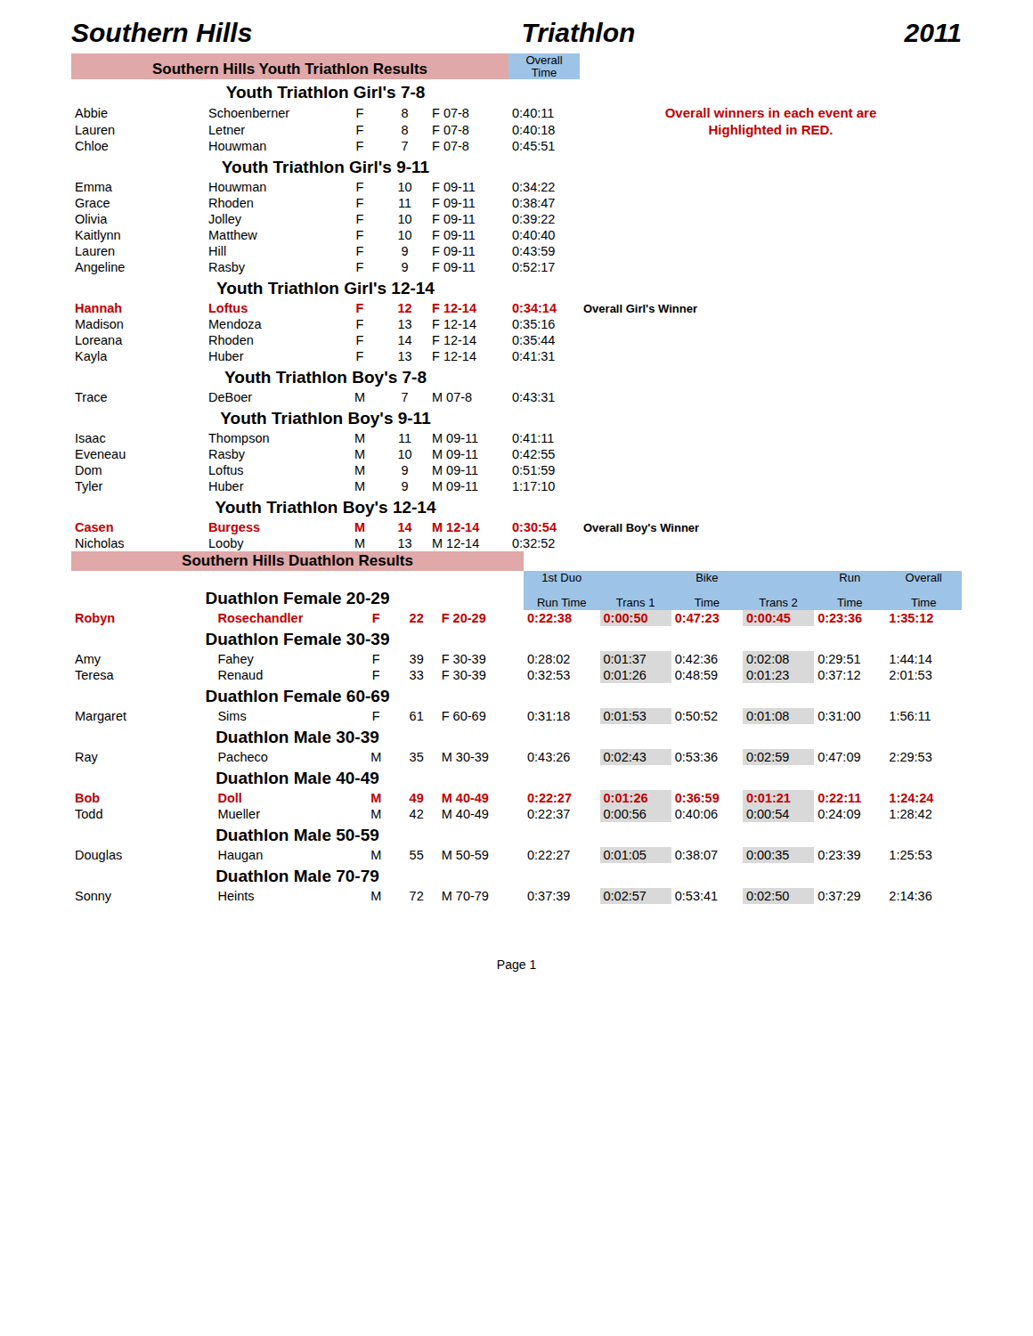Southern Hills
Triathlon
2011
| Southern Hills Youth Triathlon Results | Overall Time | |
| Youth Triathlon Girl's 7-8 | |
| Abbie | Schoenberner | F | 8 | F 07-8 | 0:40:11 | Overall winners in each event are |
| Lauren | Letner | F | 8 | F 07-8 | 0:40:18 | Highlighted in RED. |
| Chloe | Houwman | F | 7 | F 07-8 | 0:45:51 | |
| Youth Triathlon Girl's 9-11 | |
| Emma | Houwman | F | 10 | F 09-11 | 0:34:22 | |
| Grace | Rhoden | F | 11 | F 09-11 | 0:38:47 | |
| Olivia | Jolley | F | 10 | F 09-11 | 0:39:22 | |
| Kaitlynn | Matthew | F | 10 | F 09-11 | 0:40:40 | |
| Lauren | Hill | F | 9 | F 09-11 | 0:43:59 | |
| Angeline | Rasby | F | 9 | F 09-11 | 0:52:17 | |
| Youth Triathlon Girl's 12-14 | |
| Hannah | Loftus | F | 12 | F 12-14 | 0:34:14 | Overall Girl's Winner |
| Madison | Mendoza | F | 13 | F 12-14 | 0:35:16 | |
| Loreana | Rhoden | F | 14 | F 12-14 | 0:35:44 | |
| Kayla | Huber | F | 13 | F 12-14 | 0:41:31 | |
| Youth Triathlon Boy's 7-8 | |
| Trace | DeBoer | M | 7 | M 07-8 | 0:43:31 | |
| Youth Triathlon Boy's 9-11 | |
| Isaac | Thompson | M | 11 | M 09-11 | 0:41:11 | |
| Eveneau | Rasby | M | 10 | M 09-11 | 0:42:55 | |
| Dom | Loftus | M | 9 | M 09-11 | 0:51:59 | |
| Tyler | Huber | M | 9 | M 09-11 | 1:17:10 | |
| Youth Triathlon Boy's 12-14 | |
| Casen | Burgess | M | 14 | M 12-14 | 0:30:54 | Overall Boy's Winner |
| Nicholas | Looby | M | 13 | M 12-14 | 0:32:52 | |
| Southern Hills Duathlon Results | |
| | 1st Duo | | Bike | | Run | Overall |
| Duathlon Female 20-29 | Run Time | Trans 1 | Time | Trans 2 | Time | Time |
| Robyn | Rosechandler | F | 22 | F 20-29 | 0:22:38 | 0:00:50 | 0:47:23 | 0:00:45 | 0:23:36 | 1:35:12 |
| Duathlon Female 30-39 | |
| Amy | Fahey | F | 39 | F 30-39 | 0:28:02 | 0:01:37 | 0:42:36 | 0:02:08 | 0:29:51 | 1:44:14 |
| Teresa | Renaud | F | 33 | F 30-39 | 0:32:53 | 0:01:26 | 0:48:59 | 0:01:23 | 0:37:12 | 2:01:53 |
| Duathlon Female 60-69 | |
| Margaret | Sims | F | 61 | F 60-69 | 0:31:18 | 0:01:53 | 0:50:52 | 0:01:08 | 0:31:00 | 1:56:11 |
| Duathlon Male 30-39 | |
| Ray | Pacheco | M | 35 | M 30-39 | 0:43:26 | 0:02:43 | 0:53:36 | 0:02:59 | 0:47:09 | 2:29:53 |
| Duathlon Male 40-49 | |
| Bob | Doll | M | 49 | M 40-49 | 0:22:27 | 0:01:26 | 0:36:59 | 0:01:21 | 0:22:11 | 1:24:24 |
| Todd | Mueller | M | 42 | M 40-49 | 0:22:37 | 0:00:56 | 0:40:06 | 0:00:54 | 0:24:09 | 1:28:42 |
| Duathlon Male 50-59 | |
| Douglas | Haugan | M | 55 | M 50-59 | 0:22:27 | 0:01:05 | 0:38:07 | 0:00:35 | 0:23:39 | 1:25:53 |
| Duathlon Male 70-79 | |
| Sonny | Heints | M | 72 | M 70-79 | 0:37:39 | 0:02:57 | 0:53:41 | 0:02:50 | 0:37:29 | 2:14:36 |
Page 1